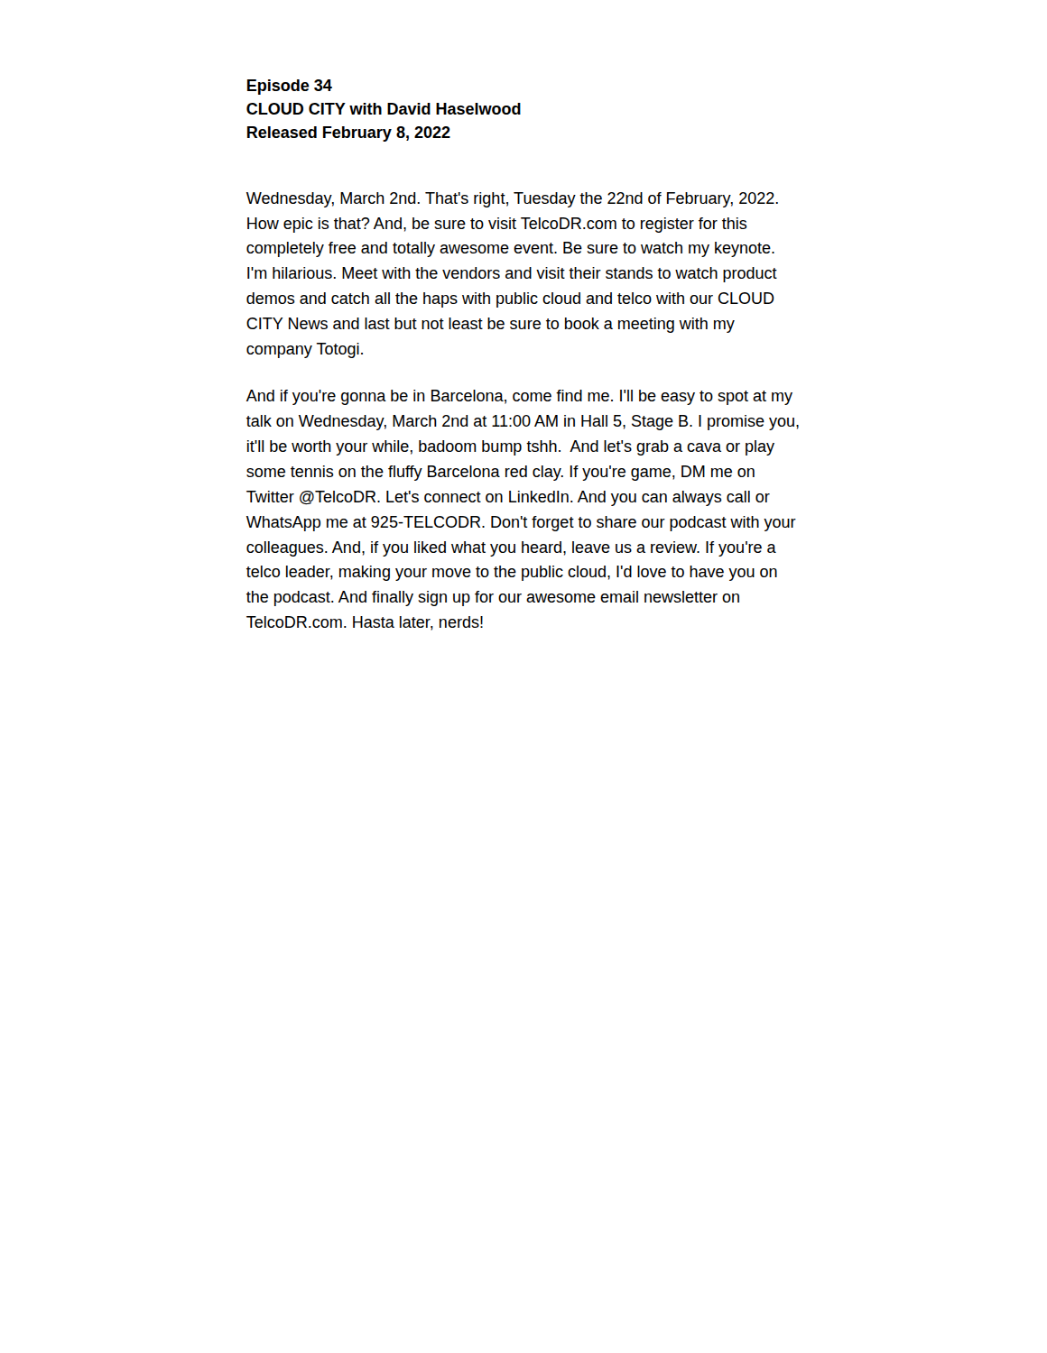Episode 34 CLOUD CITY with David Haselwood Released February 8, 2022
Wednesday, March 2nd. That's right, Tuesday the 22nd of February, 2022. How epic is that? And, be sure to visit TelcoDR.com to register for this completely free and totally awesome event. Be sure to watch my keynote. I'm hilarious. Meet with the vendors and visit their stands to watch product demos and catch all the haps with public cloud and telco with our CLOUD CITY News and last but not least be sure to book a meeting with my company Totogi.
And if you're gonna be in Barcelona, come find me. I'll be easy to spot at my talk on Wednesday, March 2nd at 11:00 AM in Hall 5, Stage B. I promise you, it'll be worth your while, badoom bump tshh. And let's grab a cava or play some tennis on the fluffy Barcelona red clay. If you're game, DM me on Twitter @TelcoDR. Let's connect on LinkedIn. And you can always call or WhatsApp me at 925-TELCODR. Don't forget to share our podcast with your colleagues. And, if you liked what you heard, leave us a review. If you're a telco leader, making your move to the public cloud, I'd love to have you on the podcast. And finally sign up for our awesome email newsletter on TelcoDR.com. Hasta later, nerds!